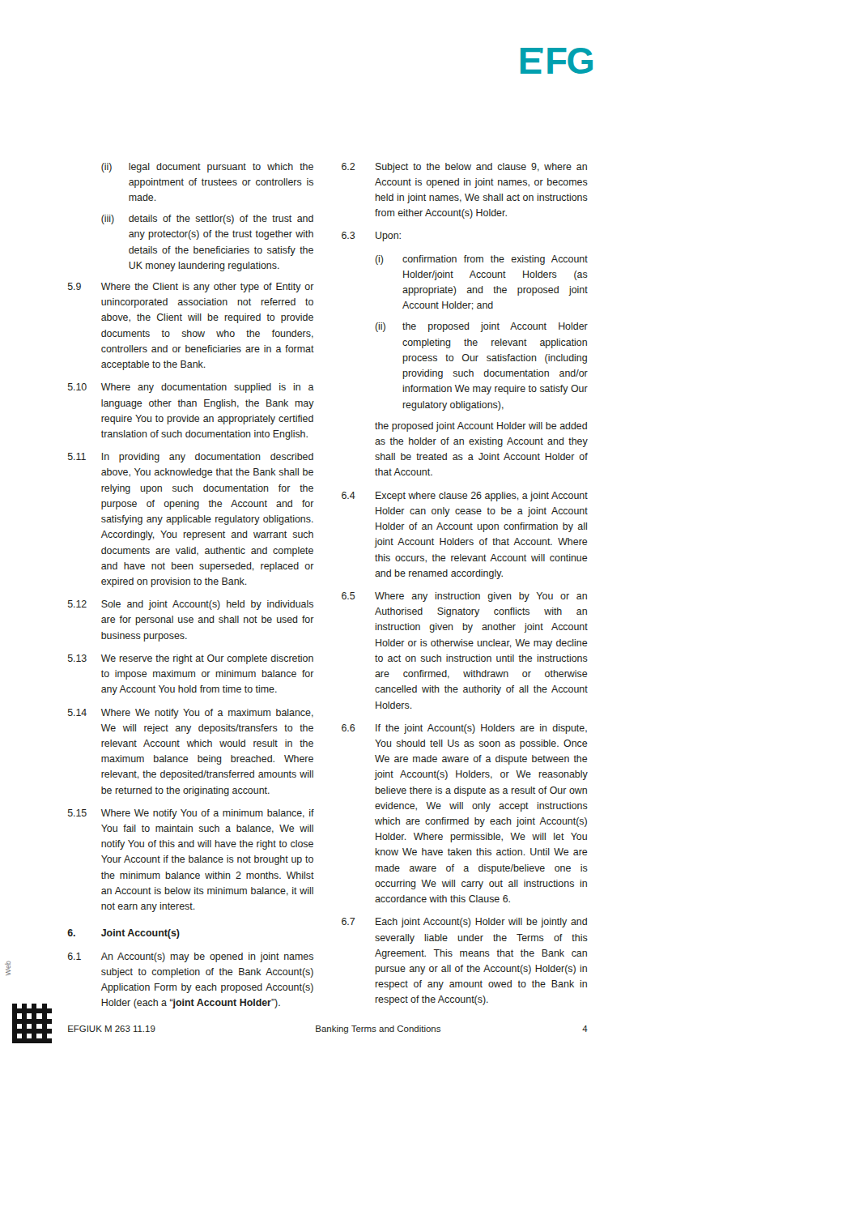E'FG
(ii)
legal document pursuant to which the appointment of trustees or controllers is made.
(iii)
details of the settlor(s) of the trust and any protector(s) of the trust together with details of the beneficiaries to satisfy the UK money laundering regulations.
5.9
Where the Client is any other type of Entity or unincorporated association not referred to above, the Client will be required to provide documents to show who the founders, controllers and or beneficiaries are in a format acceptable to the Bank.
5.10
Where any documentation supplied is in a language other than English, the Bank may require You to provide an appropriately certified translation of such documentation into English.
5.11
In providing any documentation described above, You acknowledge that the Bank shall be relying upon such documentation for the purpose of opening the Account and for satisfying any applicable regulatory obligations. Accordingly, You represent and warrant such documents are valid, authentic and complete and have not been superseded, replaced or expired on provision to the Bank.
5.12
Sole and joint Account(s) held by individuals are for personal use and shall not be used for business purposes.
5.13
We reserve the right at Our complete discretion to impose maximum or minimum balance for any Account You hold from time to time.
5.14
Where We notify You of a maximum balance, We will reject any deposits/transfers to the relevant Account which would result in the maximum balance being breached. Where relevant, the deposited/transferred amounts will be returned to the originating account.
5.15
Where We notify You of a minimum balance, if You fail to maintain such a balance, We will notify You of this and will have the right to close Your Account if the balance is not brought up to the minimum balance within 2 months. Whilst an Account is below its minimum balance, it will not earn any interest.
6.
Joint Account(s)
6.1
An Account(s) may be opened in joint names subject to completion of the Bank Account(s) Application Form by each proposed Account(s) Holder (each a “joint Account Holder”).
6.2
Subject to the below and clause 9, where an Account is opened in joint names, or becomes held in joint names, We shall act on instructions from either Account(s) Holder.
6.3
Upon:
(i)
confirmation from the existing Account Holder/joint Account Holders (as appropriate) and the proposed joint Account Holder; and
(ii)
the proposed joint Account Holder completing the relevant application process to Our satisfaction (including providing such documentation and/or information We may require to satisfy Our regulatory obligations),
the proposed joint Account Holder will be added as the holder of an existing Account and they shall be treated as a Joint Account Holder of that Account.
6.4
Except where clause 26 applies, a joint Account Holder can only cease to be a joint Account Holder of an Account upon confirmation by all joint Account Holders of that Account. Where this occurs, the relevant Account will continue and be renamed accordingly.
6.5
Where any instruction given by You or an Authorised Signatory conflicts with an instruction given by another joint Account Holder or is otherwise unclear, We may decline to act on such instruction until the instructions are confirmed, withdrawn or otherwise cancelled with the authority of all the Account Holders.
6.6
If the joint Account(s) Holders are in dispute, You should tell Us as soon as possible. Once We are made aware of a dispute between the joint Account(s) Holders, or We reasonably believe there is a dispute as a result of Our own evidence, We will only accept instructions which are confirmed by each joint Account(s) Holder. Where permissible, We will let You know We have taken this action. Until We are made aware of a dispute/believe one is occurring We will carry out all instructions in accordance with this Clause 6.
6.7
Each joint Account(s) Holder will be jointly and severally liable under the Terms of this Agreement. This means that the Bank can pursue any or all of the Account(s) Holder(s) in respect of any amount owed to the Bank in respect of the Account(s).
Web
EFGIUK M 263 11.19
Banking Terms and Conditions
4